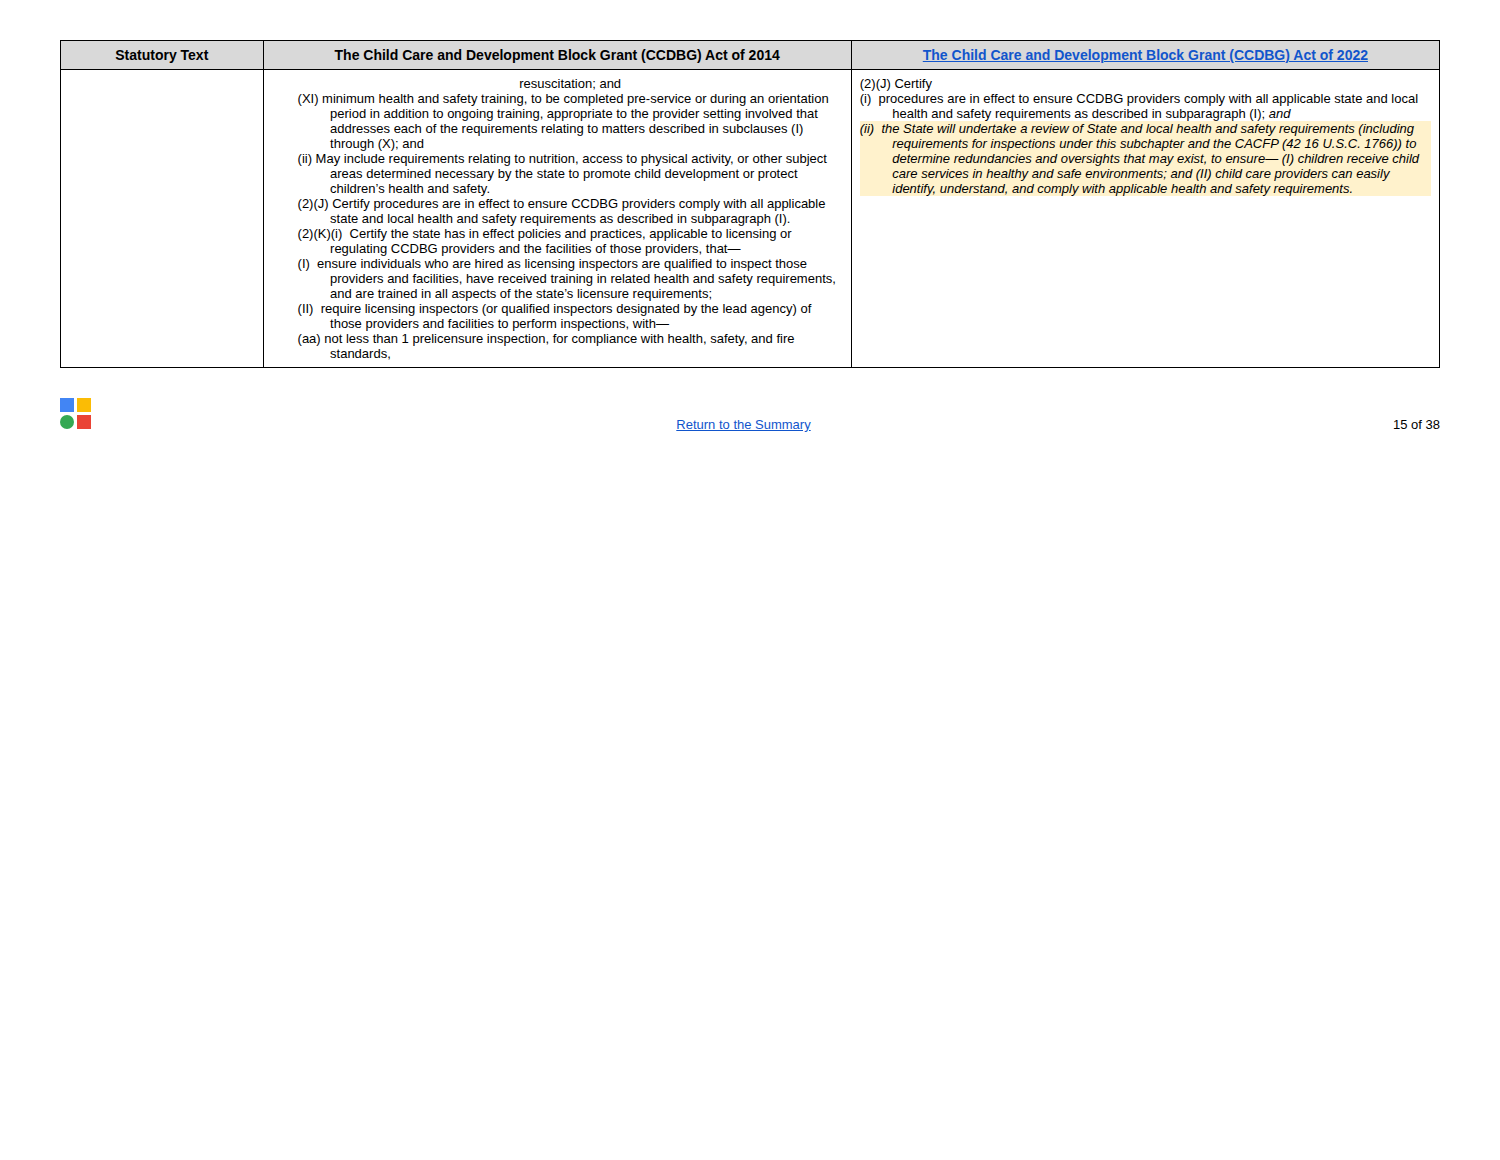| Statutory Text | The Child Care and Development Block Grant (CCDBG) Act of 2014 | The Child Care and Development Block Grant (CCDBG) Act of 2022 |
| --- | --- | --- |
| | resuscitation; and (XI) minimum health and safety training, to be completed pre-service or during an orientation period in addition to ongoing training, appropriate to the provider setting involved that addresses each of the requirements relating to matters described in subclauses (I) through (X); and (ii) May include requirements relating to nutrition, access to physical activity, or other subject areas determined necessary by the state to promote child development or protect children’s health and safety. (2)(J) Certify procedures are in effect to ensure CCDBG providers comply with all applicable state and local health and safety requirements as described in subparagraph (I). (2)(K)(i) Certify the state has in effect policies and practices, applicable to licensing or regulating CCDBG providers and the facilities of those providers, that— (I) ensure individuals who are hired as licensing inspectors are qualified to inspect those providers and facilities, have received training in related health and safety requirements, and are trained in all aspects of the state’s licensure requirements; (II) require licensing inspectors (or qualified inspectors designated by the lead agency) of those providers and facilities to perform inspections, with— (aa) not less than 1 prelicensure inspection, for compliance with health, safety, and fire standards, | (2)(J) Certify (i) procedures are in effect to ensure CCDBG providers comply with all applicable state and local health and safety requirements as described in subparagraph (I); and (ii) the State will undertake a review of State and local health and safety requirements (including requirements for inspections under this subchapter and the CACFP (42 16 U.S.C. 1766)) to determine redundancies and oversights that may exist, to ensure— (I) children receive child care services in healthy and safe environments; and (II) child care providers can easily identify, understand, and comply with applicable health and safety requirements. |
Return to the Summary
15 of 38